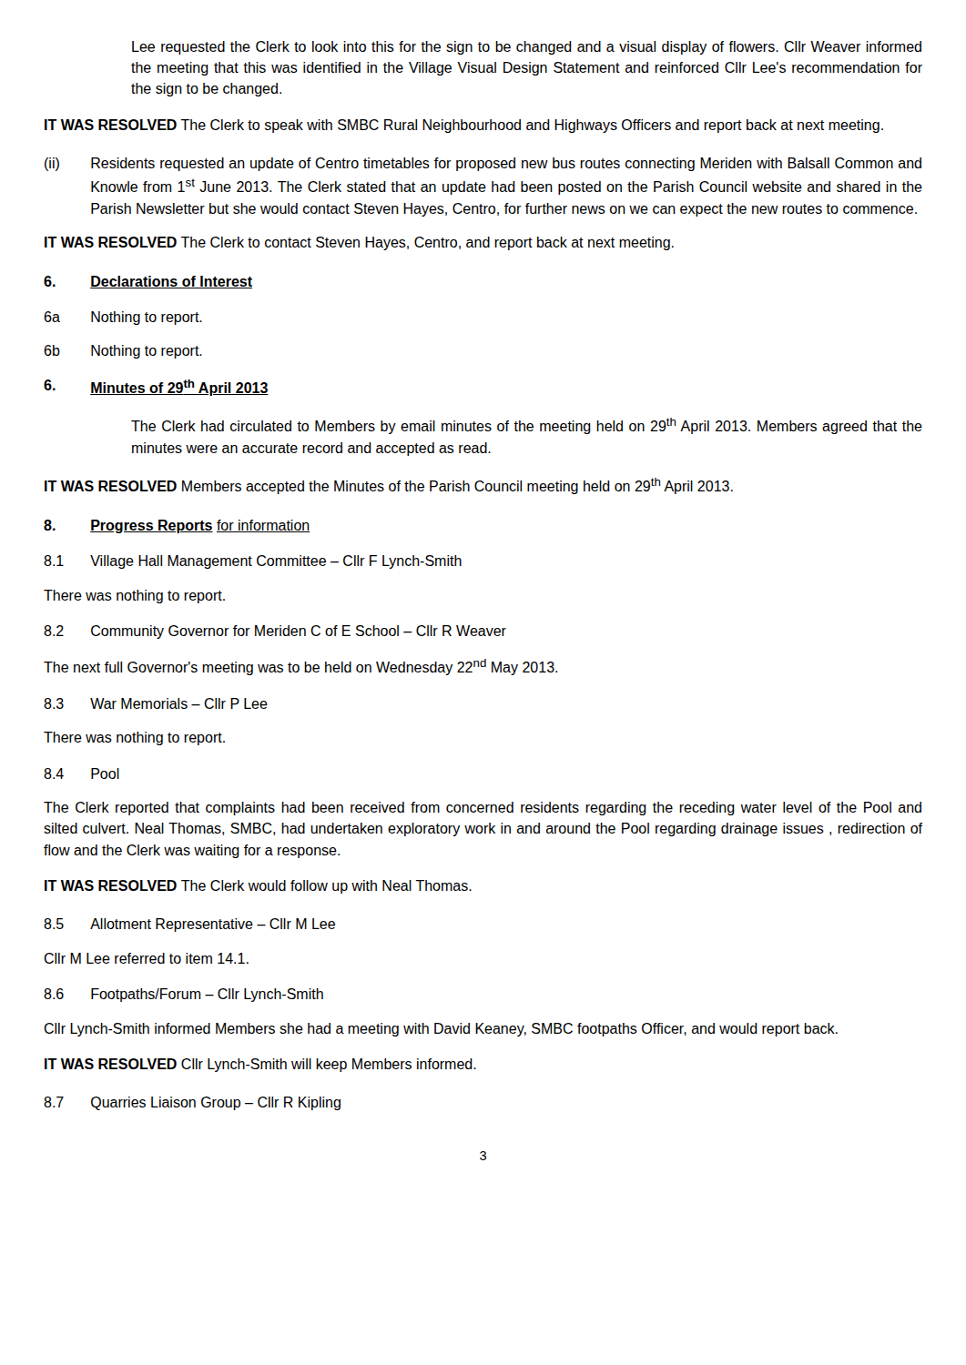Lee requested the Clerk to look into this for the sign to be changed and a visual display of flowers. Cllr Weaver informed the meeting that this was identified in the Village Visual Design Statement and reinforced Cllr Lee's recommendation for the sign to be changed.
IT WAS RESOLVED The Clerk to speak with SMBC Rural Neighbourhood and Highways Officers and report back at next meeting.
(ii)
Residents requested an update of Centro timetables for proposed new bus routes connecting Meriden with Balsall Common and Knowle from 1st June 2013. The Clerk stated that an update had been posted on the Parish Council website and shared in the Parish Newsletter but she would contact Steven Hayes, Centro, for further news on we can expect the new routes to commence.
IT WAS RESOLVED The Clerk to contact Steven Hayes, Centro, and report back at next meeting.
6.
Declarations of Interest
6a
Nothing to report.
6b
Nothing to report.
6.
Minutes of 29th April 2013
The Clerk had circulated to Members by email minutes of the meeting held on 29th April 2013. Members agreed that the minutes were an accurate record and accepted as read.
IT WAS RESOLVED Members accepted the Minutes of the Parish Council meeting held on 29th April 2013.
8.
Progress Reports for information
8.1
Village Hall Management Committee – Cllr F Lynch-Smith
There was nothing to report.
8.2
Community Governor for Meriden C of E School – Cllr R Weaver
The next full Governor's meeting was to be held on Wednesday 22nd May 2013.
8.3
War Memorials – Cllr P Lee
There was nothing to report.
8.4
Pool
The Clerk reported that complaints had been received from concerned residents regarding the receding water level of the Pool and silted culvert. Neal Thomas, SMBC, had undertaken exploratory work in and around the Pool regarding drainage issues , redirection of flow and the Clerk was waiting for a response.
IT WAS RESOLVED The Clerk would follow up with Neal Thomas.
8.5
Allotment Representative – Cllr M Lee
Cllr M Lee referred to item 14.1.
8.6
Footpaths/Forum – Cllr Lynch-Smith
Cllr Lynch-Smith informed Members she had a meeting with David Keaney, SMBC footpaths Officer, and would report back.
IT WAS RESOLVED Cllr Lynch-Smith will keep Members informed.
8.7
Quarries Liaison Group – Cllr R Kipling
3